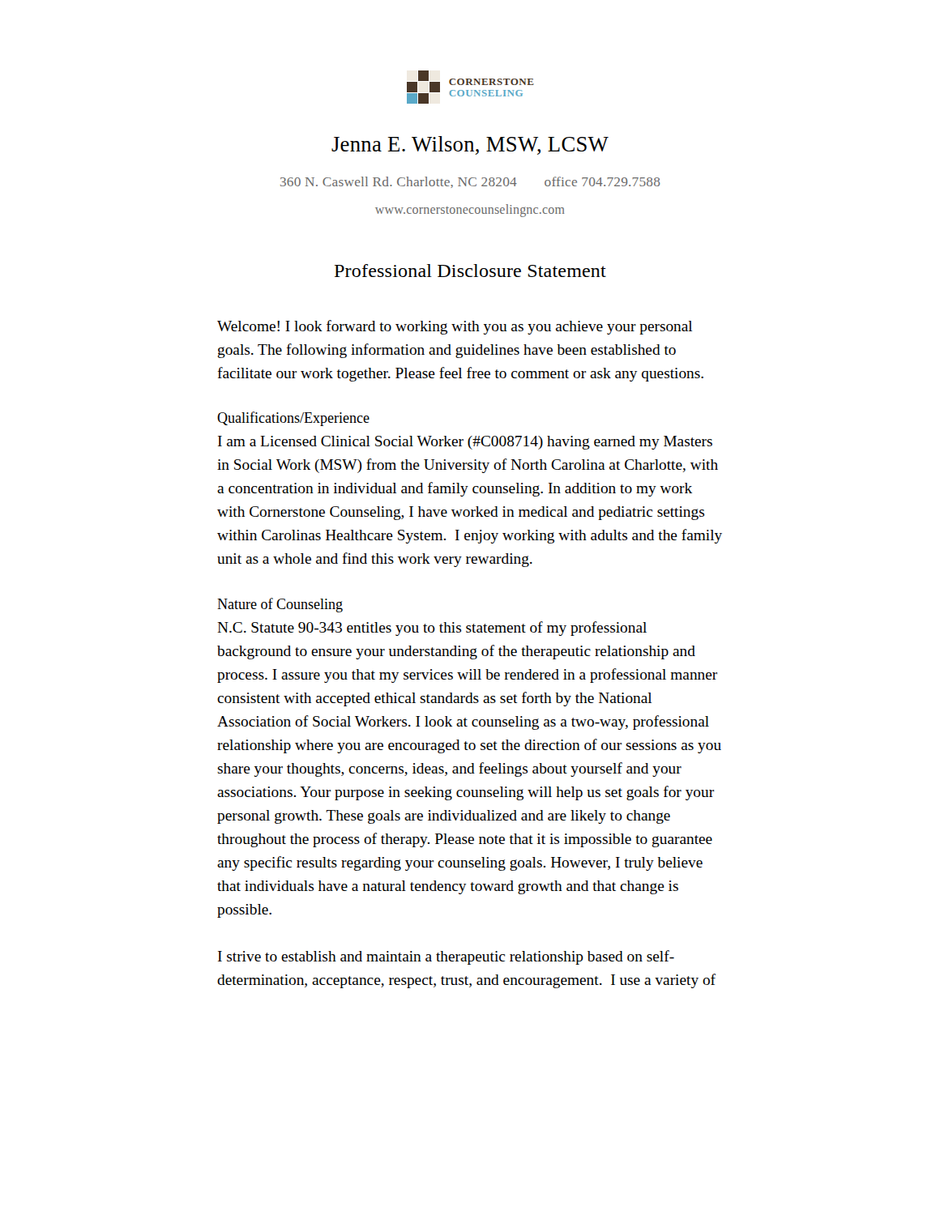CORNERSTONE COUNSELING
Jenna E. Wilson, MSW, LCSW
360 N. Caswell Rd. Charlotte, NC 28204 office 704.729.7588
www.cornerstonecounselingnc.com
Professional Disclosure Statement
Welcome! I look forward to working with you as you achieve your personal goals. The following information and guidelines have been established to facilitate our work together. Please feel free to comment or ask any questions.
Qualifications/Experience
I am a Licensed Clinical Social Worker (#C008714) having earned my Masters in Social Work (MSW) from the University of North Carolina at Charlotte, with a concentration in individual and family counseling. In addition to my work with Cornerstone Counseling, I have worked in medical and pediatric settings within Carolinas Healthcare System. I enjoy working with adults and the family unit as a whole and find this work very rewarding.
Nature of Counseling
N.C. Statute 90-343 entitles you to this statement of my professional background to ensure your understanding of the therapeutic relationship and process. I assure you that my services will be rendered in a professional manner consistent with accepted ethical standards as set forth by the National Association of Social Workers. I look at counseling as a two-way, professional relationship where you are encouraged to set the direction of our sessions as you share your thoughts, concerns, ideas, and feelings about yourself and your associations. Your purpose in seeking counseling will help us set goals for your personal growth. These goals are individualized and are likely to change throughout the process of therapy. Please note that it is impossible to guarantee any specific results regarding your counseling goals. However, I truly believe that individuals have a natural tendency toward growth and that change is possible.
I strive to establish and maintain a therapeutic relationship based on self-determination, acceptance, respect, trust, and encouragement. I use a variety of